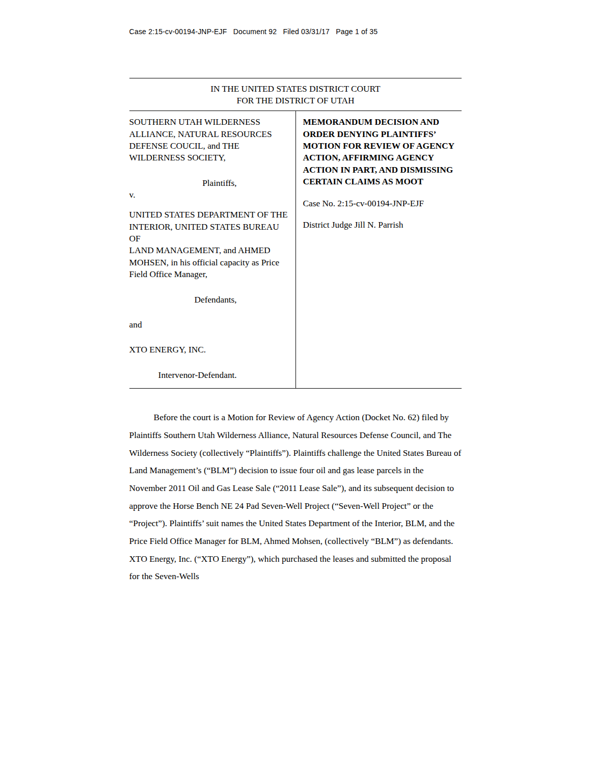Case 2:15-cv-00194-JNP-EJF Document 92 Filed 03/31/17 Page 1 of 35
IN THE UNITED STATES DISTRICT COURT
FOR THE DISTRICT OF UTAH
| SOUTHERN UTAH WILDERNESS ALLIANCE, NATURAL RESOURCES DEFENSE COUCIL, and THE WILDERNESS SOCIETY, Plaintiffs, v. UNITED STATES DEPARTMENT OF THE INTERIOR, UNITED STATES BUREAU OF LAND MANAGEMENT, and AHMED MOHSEN, in his official capacity as Price Field Office Manager, Defendants, and XTO ENERGY, INC. Intervenor-Defendant. | MEMORANDUM DECISION AND ORDER DENYING PLAINTIFFS’ MOTION FOR REVIEW OF AGENCY ACTION, AFFIRMING AGENCY ACTION IN PART, AND DISMISSING CERTAIN CLAIMS AS MOOT Case No. 2:15-cv-00194-JNP-EJF District Judge Jill N. Parrish |
Before the court is a Motion for Review of Agency Action (Docket No. 62) filed by Plaintiffs Southern Utah Wilderness Alliance, Natural Resources Defense Council, and The Wilderness Society (collectively “Plaintiffs”). Plaintiffs challenge the United States Bureau of Land Management’s (“BLM”) decision to issue four oil and gas lease parcels in the November 2011 Oil and Gas Lease Sale (“2011 Lease Sale”), and its subsequent decision to approve the Horse Bench NE 24 Pad Seven-Well Project (“Seven-Well Project” or the “Project”). Plaintiffs’ suit names the United States Department of the Interior, BLM, and the Price Field Office Manager for BLM, Ahmed Mohsen, (collectively “BLM”) as defendants. XTO Energy, Inc. (“XTO Energy”), which purchased the leases and submitted the proposal for the Seven-Wells